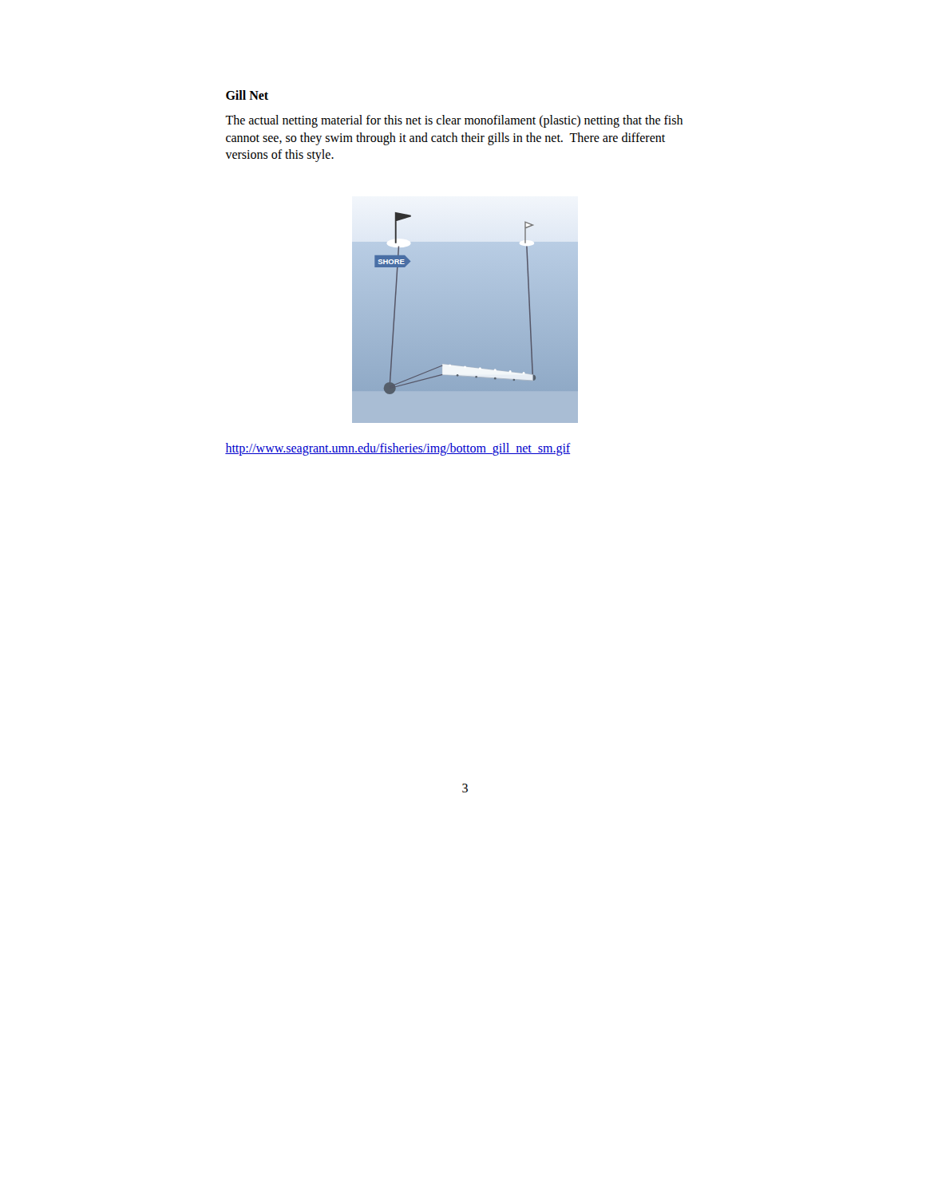Gill Net
The actual netting material for this net is clear monofilament (plastic) netting that the fish cannot see, so they swim through it and catch their gills in the net. There are different versions of this style.
http://www.seagrant.umn.edu/fisheries/img/bottom_gill_net_sm.gif
3